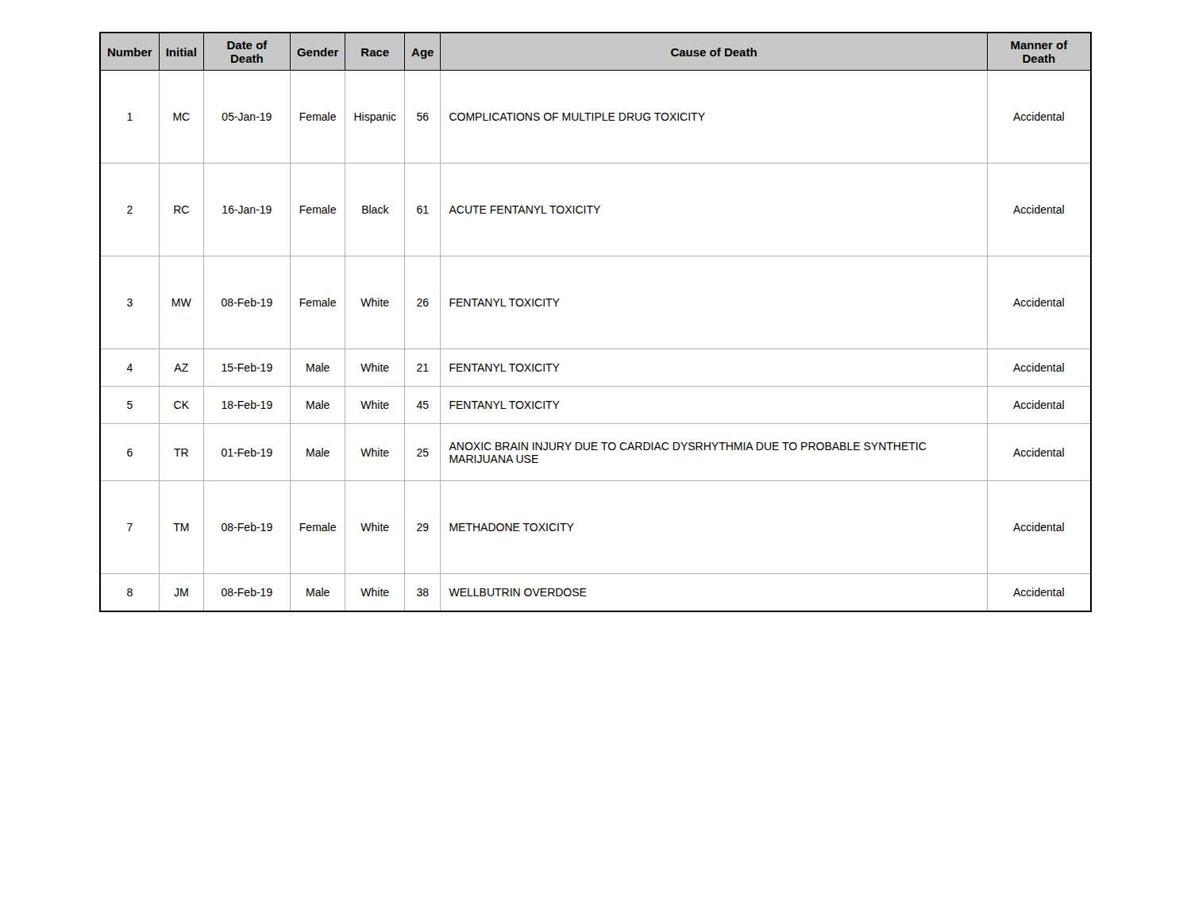| Number | Initial | Date of Death | Gender | Race | Age | Cause of Death | Manner of Death |
| --- | --- | --- | --- | --- | --- | --- | --- |
| 1 | MC | 05-Jan-19 | Female | Hispanic | 56 | COMPLICATIONS OF MULTIPLE DRUG TOXICITY | Accidental |
| 2 | RC | 16-Jan-19 | Female | Black | 61 | ACUTE FENTANYL TOXICITY | Accidental |
| 3 | MW | 08-Feb-19 | Female | White | 26 | FENTANYL TOXICITY | Accidental |
| 4 | AZ | 15-Feb-19 | Male | White | 21 | FENTANYL TOXICITY | Accidental |
| 5 | CK | 18-Feb-19 | Male | White | 45 | FENTANYL TOXICITY | Accidental |
| 6 | TR | 01-Feb-19 | Male | White | 25 | ANOXIC BRAIN INJURY DUE TO CARDIAC DYSRHYTHMIA DUE TO PROBABLE SYNTHETIC MARIJUANA USE | Accidental |
| 7 | TM | 08-Feb-19 | Female | White | 29 | METHADONE TOXICITY | Accidental |
| 8 | JM | 08-Feb-19 | Male | White | 38 | WELLBUTRIN OVERDOSE | Accidental |